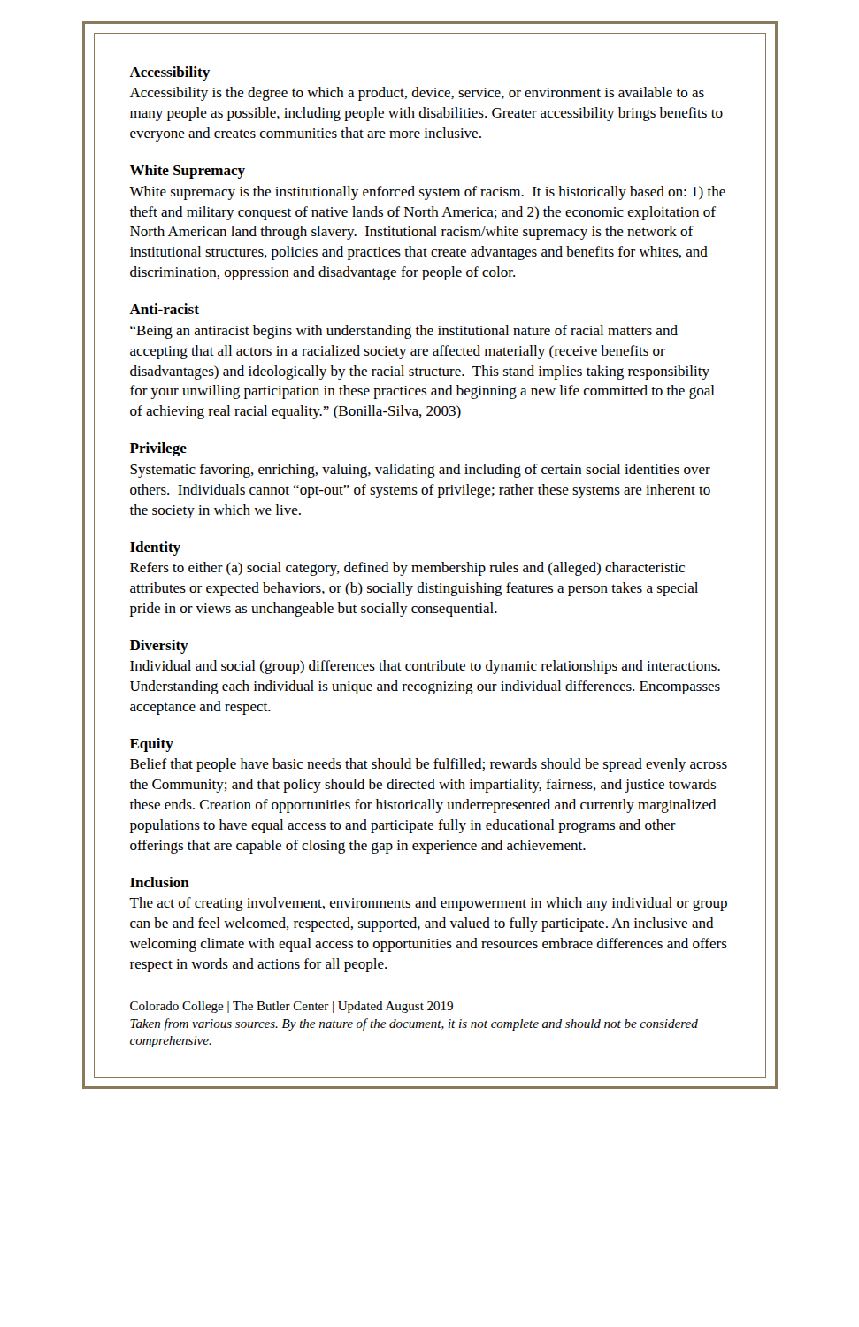Accessibility
Accessibility is the degree to which a product, device, service, or environment is available to as many people as possible, including people with disabilities. Greater accessibility brings benefits to everyone and creates communities that are more inclusive.
White Supremacy
White supremacy is the institutionally enforced system of racism. It is historically based on: 1) the theft and military conquest of native lands of North America; and 2) the economic exploitation of North American land through slavery. Institutional racism/white supremacy is the network of institutional structures, policies and practices that create advantages and benefits for whites, and discrimination, oppression and disadvantage for people of color.
Anti-racist
“Being an antiracist begins with understanding the institutional nature of racial matters and accepting that all actors in a racialized society are affected materially (receive benefits or disadvantages) and ideologically by the racial structure. This stand implies taking responsibility for your unwilling participation in these practices and beginning a new life committed to the goal of achieving real racial equality.” (Bonilla-Silva, 2003)
Privilege
Systematic favoring, enriching, valuing, validating and including of certain social identities over others. Individuals cannot “opt-out” of systems of privilege; rather these systems are inherent to the society in which we live.
Identity
Refers to either (a) social category, defined by membership rules and (alleged) characteristic attributes or expected behaviors, or (b) socially distinguishing features a person takes a special pride in or views as unchangeable but socially consequential.
Diversity
Individual and social (group) differences that contribute to dynamic relationships and interactions. Understanding each individual is unique and recognizing our individual differences. Encompasses acceptance and respect.
Equity
Belief that people have basic needs that should be fulfilled; rewards should be spread evenly across the Community; and that policy should be directed with impartiality, fairness, and justice towards these ends. Creation of opportunities for historically underrepresented and currently marginalized populations to have equal access to and participate fully in educational programs and other offerings that are capable of closing the gap in experience and achievement.
Inclusion
The act of creating involvement, environments and empowerment in which any individual or group can be and feel welcomed, respected, supported, and valued to fully participate. An inclusive and welcoming climate with equal access to opportunities and resources embrace differences and offers respect in words and actions for all people.
Colorado College | The Butler Center | Updated August 2019
Taken from various sources. By the nature of the document, it is not complete and should not be considered comprehensive.